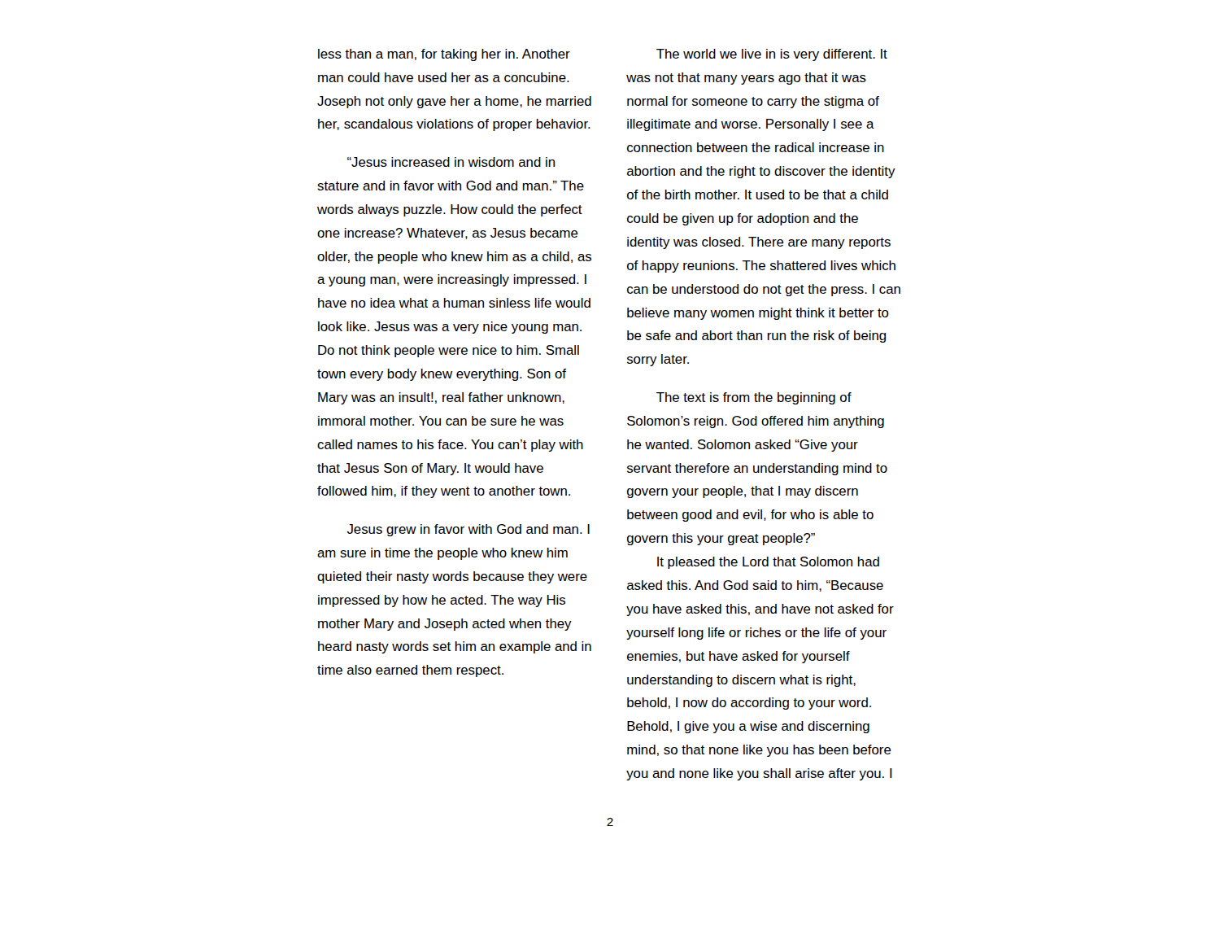less than a man, for taking her in. Another man could have used her as a concubine. Joseph not only gave her a home, he married her, scandalous violations of proper behavior.
“Jesus increased in wisdom and in stature and in favor with God and man.” The words always puzzle. How could the perfect one increase? Whatever, as Jesus became older, the people who knew him as a child, as a young man, were increasingly impressed. I have no idea what a human sinless life would look like. Jesus was a very nice young man. Do not think people were nice to him. Small town every body knew everything. Son of Mary was an insult!, real father unknown, immoral mother. You can be sure he was called names to his face. You can’t play with that Jesus Son of Mary. It would have followed him, if they went to another town.
Jesus grew in favor with God and man. I am sure in time the people who knew him quieted their nasty words because they were impressed by how he acted. The way His mother Mary and Joseph acted when they heard nasty words set him an example and in time also earned them respect.
The world we live in is very different. It was not that many years ago that it was normal for someone to carry the stigma of illegitimate and worse. Personally I see a connection between the radical increase in abortion and the right to discover the identity of the birth mother. It used to be that a child could be given up for adoption and the identity was closed. There are many reports of happy reunions. The shattered lives which can be understood do not get the press. I can believe many women might think it better to be safe and abort than run the risk of being sorry later.
The text is from the beginning of Solomon’s reign. God offered him anything he wanted. Solomon asked “Give your servant therefore an understanding mind to govern your people, that I may discern between good and evil, for who is able to govern this your great people?”
It pleased the Lord that Solomon had asked this. And God said to him, “Because you have asked this, and have not asked for yourself long life or riches or the life of your enemies, but have asked for yourself understanding to discern what is right, behold, I now do according to your word. Behold, I give you a wise and discerning mind, so that none like you has been before you and none like you shall arise after you. I
2